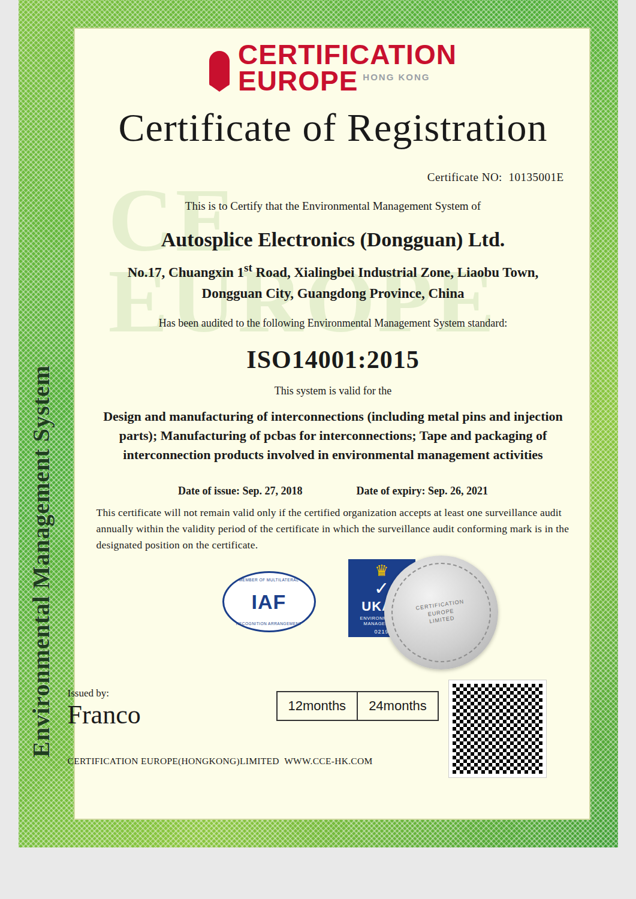Environmental Management System
CE
EUROPE
CERTIFICATION EUROPEHONG KONG
Certificate of Registration
Certificate NO: 10135001E
This is to Certify that the Environmental Management System of
Autosplice Electronics (Dongguan) Ltd.
No.17, Chuangxin 1st Road, Xialingbei Industrial Zone, Liaobu Town, Dongguan City, Guangdong Province, China
Has been audited to the following Environmental Management System standard:
ISO14001:2015
This system is valid for the
Design and manufacturing of interconnections (including metal pins and injection parts); Manufacturing of pcbas for interconnections; Tape and packaging of interconnection products involved in environmental management activities
Date of issue: Sep. 27, 2018 Date of expiry: Sep. 26, 2021
This certificate will not remain valid only if the certified organization accepts at least one surveillance audit annually within the validity period of the certificate in which the surveillance audit conforming mark is in the designated position on the certificate.
MEMBER OF MULTILATERAL IAF RECOGNITION ARRANGEMENT
♛
✓
UKAS
ENVIRONMENTAL
MANAGEMENT
0219
CERTIFICATION
EUROPE
LIMITED
Issued by:
Franco
12months
24months
CERTIFICATION EUROPE(HONGKONG)LIMITED WWW.CCE-HK.COM